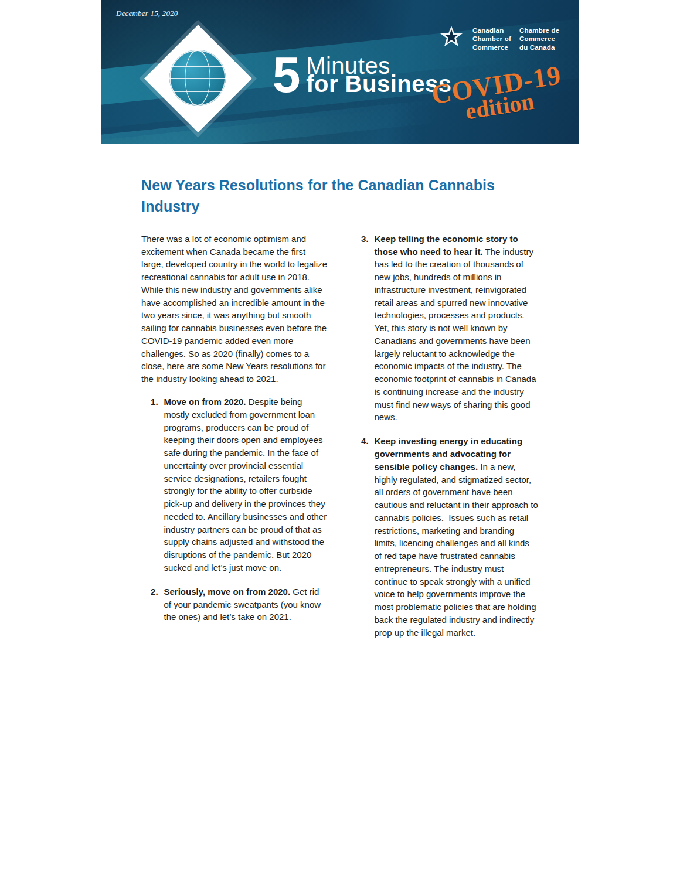December 15, 2020
5
Minutes
for Business
COVID-19
edition
Canadian
Chamber of
Commerce
Chambre de
Commerce
du Canada
New Years Resolutions for the Canadian Cannabis Industry
There was a lot of economic optimism and excitement when Canada became the first large, developed country in the world to legalize recreational cannabis for adult use in 2018. While this new industry and governments alike have accomplished an incredible amount in the two years since, it was anything but smooth sailing for cannabis businesses even before the COVID-19 pandemic added even more challenges. So as 2020 (finally) comes to a close, here are some New Years resolutions for the industry looking ahead to 2021.
Move on from 2020. Despite being mostly excluded from government loan programs, producers can be proud of keeping their doors open and employees safe during the pandemic. In the face of uncertainty over provincial essential service designations, retailers fought strongly for the ability to offer curbside pick-up and delivery in the provinces they needed to. Ancillary businesses and other industry partners can be proud of that as supply chains adjusted and withstood the disruptions of the pandemic. But 2020 sucked and let’s just move on.
Seriously, move on from 2020. Get rid of your pandemic sweatpants (you know the ones) and let’s take on 2021.
Keep telling the economic story to those who need to hear it. The industry has led to the creation of thousands of new jobs, hundreds of millions in infrastructure investment, reinvigorated retail areas and spurred new innovative technologies, processes and products. Yet, this story is not well known by Canadians and governments have been largely reluctant to acknowledge the economic impacts of the industry. The economic footprint of cannabis in Canada is continuing increase and the industry must find new ways of sharing this good news.
Keep investing energy in educating governments and advocating for sensible policy changes. In a new, highly regulated, and stigmatized sector, all orders of government have been cautious and reluctant in their approach to cannabis policies. Issues such as retail restrictions, marketing and branding limits, licencing challenges and all kinds of red tape have frustrated cannabis entrepreneurs. The industry must continue to speak strongly with a unified voice to help governments improve the most problematic policies that are holding back the regulated industry and indirectly prop up the illegal market.